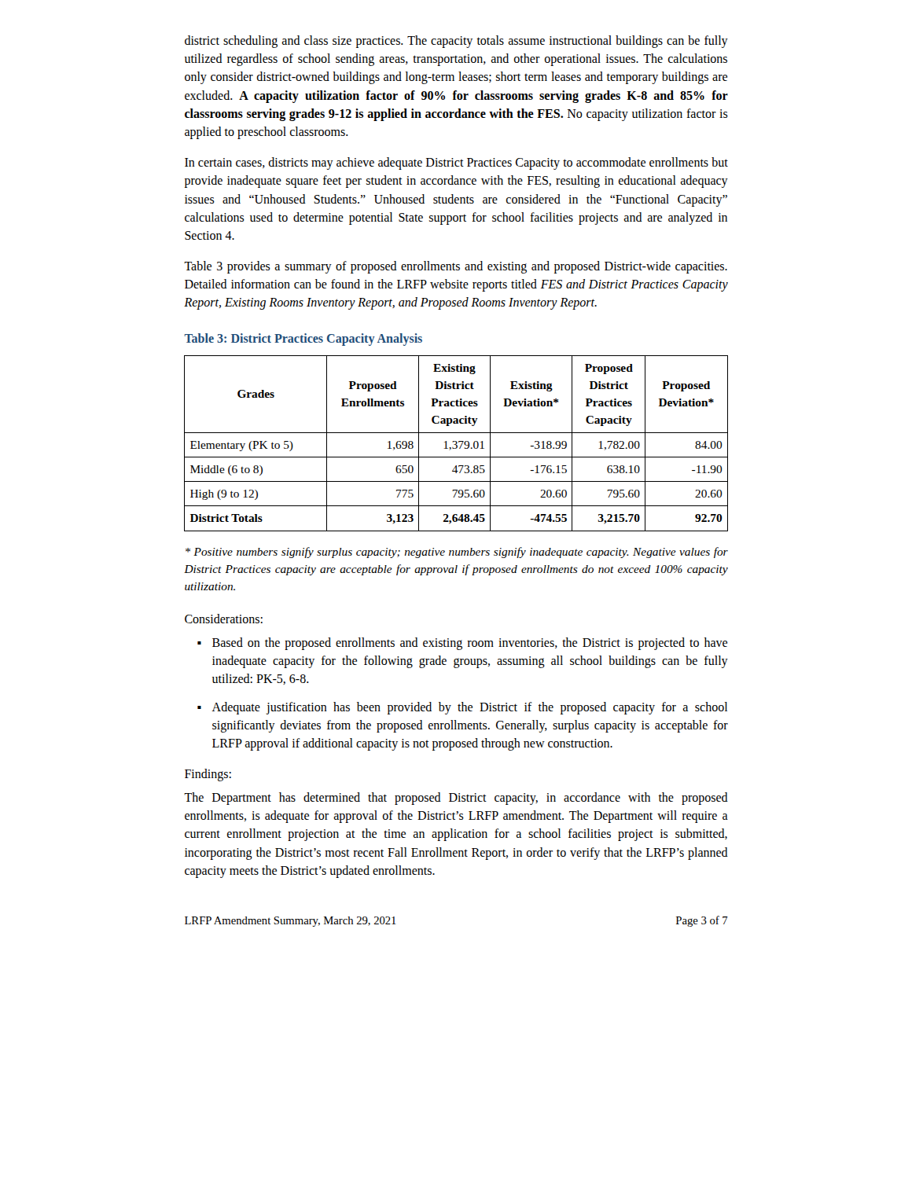district scheduling and class size practices. The capacity totals assume instructional buildings can be fully utilized regardless of school sending areas, transportation, and other operational issues. The calculations only consider district-owned buildings and long-term leases; short term leases and temporary buildings are excluded. A capacity utilization factor of 90% for classrooms serving grades K-8 and 85% for classrooms serving grades 9-12 is applied in accordance with the FES. No capacity utilization factor is applied to preschool classrooms.
In certain cases, districts may achieve adequate District Practices Capacity to accommodate enrollments but provide inadequate square feet per student in accordance with the FES, resulting in educational adequacy issues and “Unhoused Students.” Unhoused students are considered in the “Functional Capacity” calculations used to determine potential State support for school facilities projects and are analyzed in Section 4.
Table 3 provides a summary of proposed enrollments and existing and proposed District-wide capacities. Detailed information can be found in the LRFP website reports titled FES and District Practices Capacity Report, Existing Rooms Inventory Report, and Proposed Rooms Inventory Report.
Table 3: District Practices Capacity Analysis
| Grades | Proposed Enrollments | Existing District Practices Capacity | Existing Deviation* | Proposed District Practices Capacity | Proposed Deviation* |
| --- | --- | --- | --- | --- | --- |
| Elementary (PK to 5) | 1,698 | 1,379.01 | -318.99 | 1,782.00 | 84.00 |
| Middle (6 to 8) | 650 | 473.85 | -176.15 | 638.10 | -11.90 |
| High (9 to 12) | 775 | 795.60 | 20.60 | 795.60 | 20.60 |
| District Totals | 3,123 | 2,648.45 | -474.55 | 3,215.70 | 92.70 |
* Positive numbers signify surplus capacity; negative numbers signify inadequate capacity. Negative values for District Practices capacity are acceptable for approval if proposed enrollments do not exceed 100% capacity utilization.
Considerations:
Based on the proposed enrollments and existing room inventories, the District is projected to have inadequate capacity for the following grade groups, assuming all school buildings can be fully utilized: PK-5, 6-8.
Adequate justification has been provided by the District if the proposed capacity for a school significantly deviates from the proposed enrollments. Generally, surplus capacity is acceptable for LRFP approval if additional capacity is not proposed through new construction.
Findings:
The Department has determined that proposed District capacity, in accordance with the proposed enrollments, is adequate for approval of the District’s LRFP amendment. The Department will require a current enrollment projection at the time an application for a school facilities project is submitted, incorporating the District’s most recent Fall Enrollment Report, in order to verify that the LRFP’s planned capacity meets the District’s updated enrollments.
LRFP Amendment Summary, March 29, 2021 Page 3 of 7